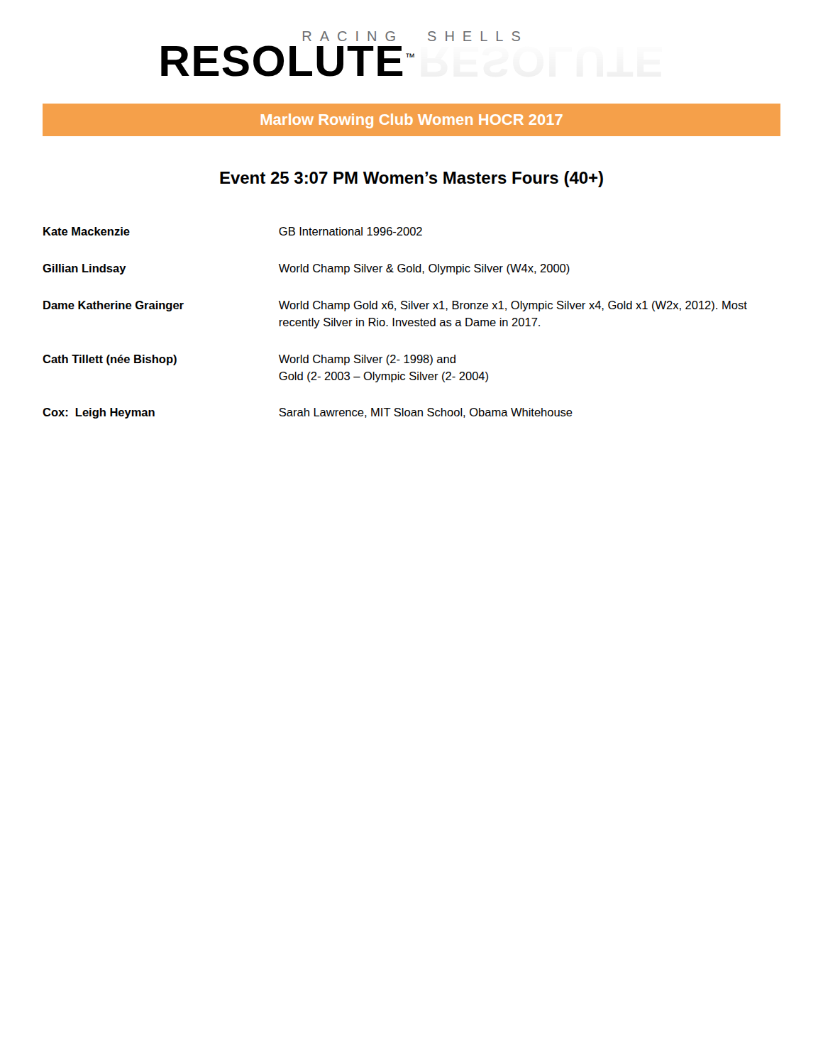RACING SHELLS
RESOLUTE™
RESOLUTE
Marlow Rowing Club Women HOCR 2017
Event 25 3:07 PM Women’s Masters Fours (40+)
| Kate Mackenzie | GB International 1996-2002 |
| Gillian Lindsay | World Champ Silver & Gold, Olympic Silver (W4x, 2000) |
| Dame Katherine Grainger | World Champ Gold x6, Silver x1, Bronze x1, Olympic Silver x4, Gold x1 (W2x, 2012). Most recently Silver in Rio. Invested as a Dame in 2017. |
| Cath Tillett (née Bishop) | World Champ Silver (2- 1998) and Gold (2- 2003 – Olympic Silver (2- 2004) |
| Cox: Leigh Heyman | Sarah Lawrence, MIT Sloan School, Obama Whitehouse |